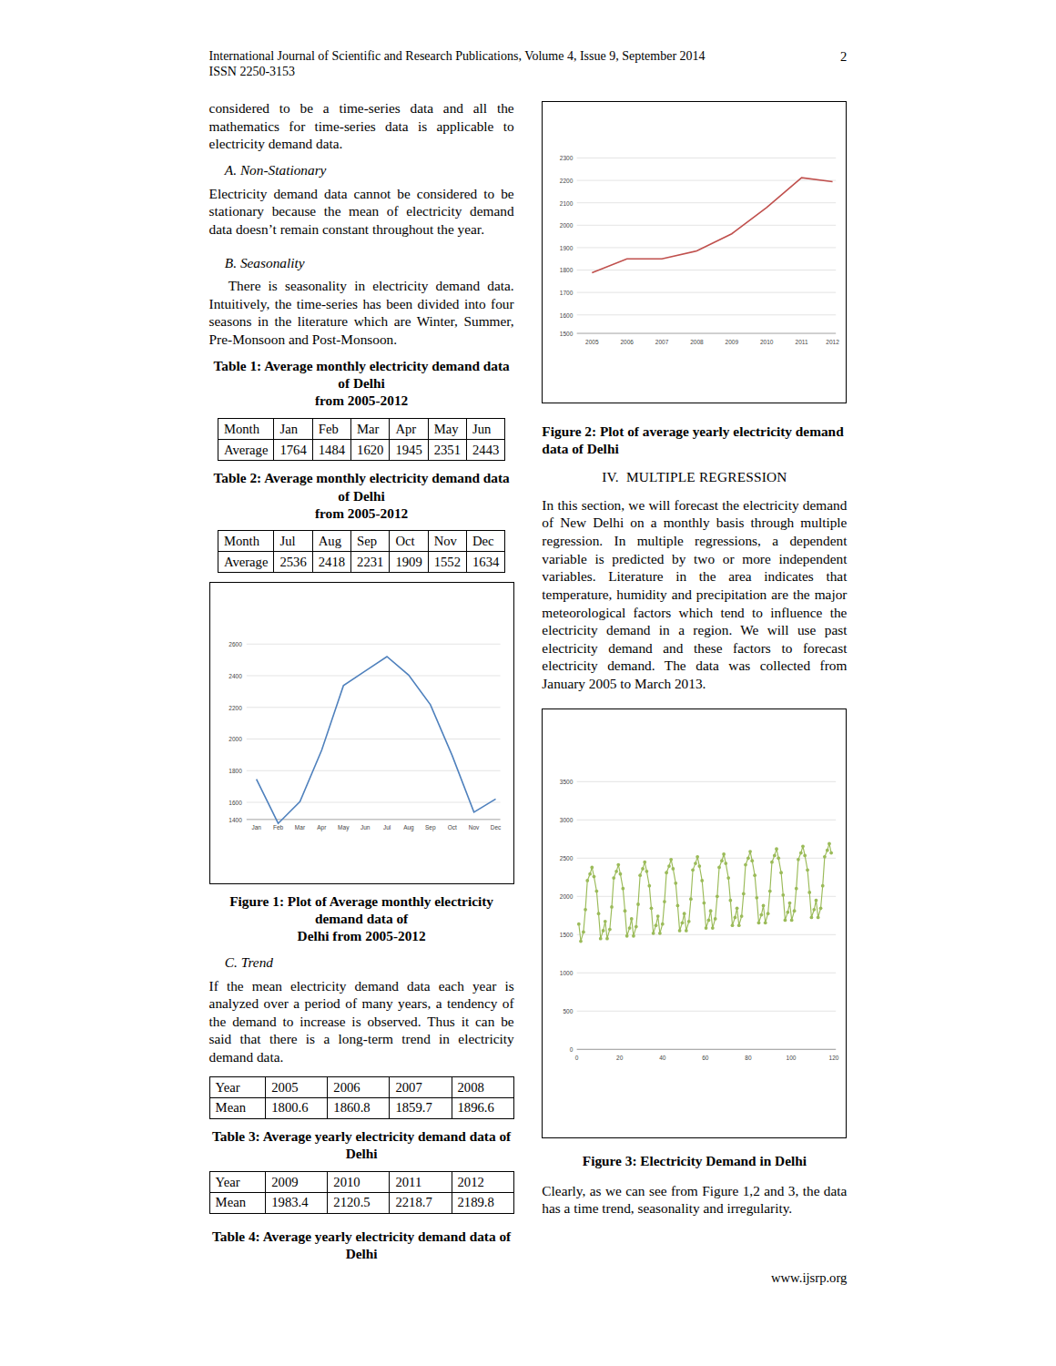International Journal of Scientific and Research Publications, Volume 4, Issue 9, September 2014
ISSN 2250-3153 2
considered to be a time-series data and all the mathematics for time-series data is applicable to electricity demand data.
A. Non-Stationary
Electricity demand data cannot be considered to be stationary because the mean of electricity demand data doesn’t remain constant throughout the year.
B. Seasonality
There is seasonality in electricity demand data. Intuitively, the time-series has been divided into four seasons in the literature which are Winter, Summer, Pre-Monsoon and Post-Monsoon.
Table 1: Average monthly electricity demand data of Delhi
from 2005-2012
| Month | Jan | Feb | Mar | Apr | May | Jun |
| Average | 1764 | 1484 | 1620 | 1945 | 2351 | 2443 |
Table 2: Average monthly electricity demand data of Delhi
from 2005-2012
| Month | Jul | Aug | Sep | Oct | Nov | Dec |
| Average | 2536 | 2418 | 2231 | 1909 | 1552 | 1634 |
2600 2400 2200 2000 1800 1600 1400 Jan Feb Mar Apr May Jun Jul Aug Sep Oct Nov Dec
Figure 1: Plot of Average monthly electricity demand data of
Delhi from 2005-2012
C. Trend
If the mean electricity demand data each year is analyzed over a period of many years, a tendency of the demand to increase is observed. Thus it can be said that there is a long-term trend in electricity demand data.
| Year | 2005 | 2006 | 2007 | 2008 |
| Mean | 1800.6 | 1860.8 | 1859.7 | 1896.6 |
Table 3: Average yearly electricity demand data of Delhi
| Year | 2009 | 2010 | 2011 | 2012 |
| Mean | 1983.4 | 2120.5 | 2218.7 | 2189.8 |
Table 4: Average yearly electricity demand data of Delhi
2300 2200 2100 2000 1900 1800 1700 1600 1500 2005 2006 2007 2008 2009 2010 2011 2012
Figure 2: Plot of average yearly electricity demand data of Delhi
IV. MULTIPLE REGRESSION
In this section, we will forecast the electricity demand of New Delhi on a monthly basis through multiple regression. In multiple regressions, a dependent variable is predicted by two or more independent variables. Literature in the area indicates that temperature, humidity and precipitation are the major meteorological factors which tend to influence the electricity demand in a region. We will use past electricity demand and these factors to forecast electricity demand. The data was collected from January 2005 to March 2013.
3500 3000 2500 2000 1500 1000 500 0 0 20 40 60 80 100 120
Figure 3: Electricity Demand in Delhi
Clearly, as we can see from Figure 1,2 and 3, the data has a time trend, seasonality and irregularity.
www.ijsrp.org